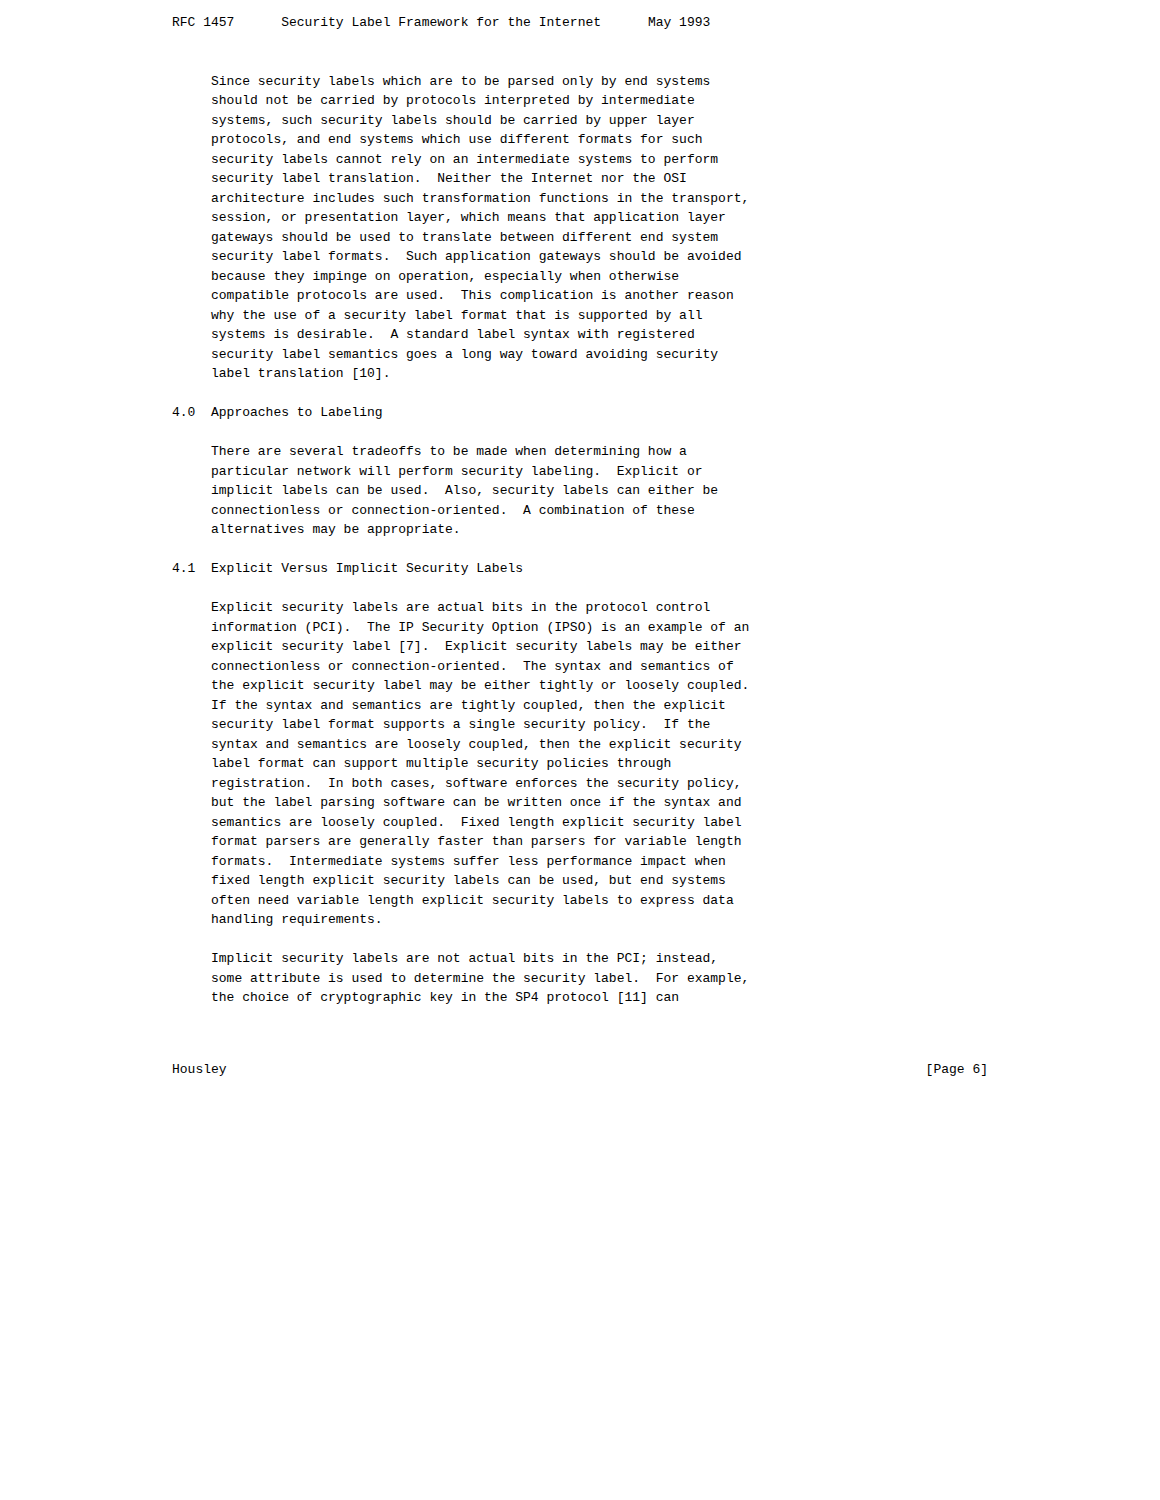RFC 1457 Security Label Framework for the Internet May 1993
Since security labels which are to be parsed only by end systems should not be carried by protocols interpreted by intermediate systems, such security labels should be carried by upper layer protocols, and end systems which use different formats for such security labels cannot rely on an intermediate systems to perform security label translation. Neither the Internet nor the OSI architecture includes such transformation functions in the transport, session, or presentation layer, which means that application layer gateways should be used to translate between different end system security label formats. Such application gateways should be avoided because they impinge on operation, especially when otherwise compatible protocols are used. This complication is another reason why the use of a security label format that is supported by all systems is desirable. A standard label syntax with registered security label semantics goes a long way toward avoiding security label translation [10].
4.0 Approaches to Labeling
There are several tradeoffs to be made when determining how a particular network will perform security labeling. Explicit or implicit labels can be used. Also, security labels can either be connectionless or connection-oriented. A combination of these alternatives may be appropriate.
4.1 Explicit Versus Implicit Security Labels
Explicit security labels are actual bits in the protocol control information (PCI). The IP Security Option (IPSO) is an example of an explicit security label [7]. Explicit security labels may be either connectionless or connection-oriented. The syntax and semantics of the explicit security label may be either tightly or loosely coupled. If the syntax and semantics are tightly coupled, then the explicit security label format supports a single security policy. If the syntax and semantics are loosely coupled, then the explicit security label format can support multiple security policies through registration. In both cases, software enforces the security policy, but the label parsing software can be written once if the syntax and semantics are loosely coupled. Fixed length explicit security label format parsers are generally faster than parsers for variable length formats. Intermediate systems suffer less performance impact when fixed length explicit security labels can be used, but end systems often need variable length explicit security labels to express data handling requirements.
Implicit security labels are not actual bits in the PCI; instead, some attribute is used to determine the security label. For example, the choice of cryptographic key in the SP4 protocol [11] can
Housley [Page 6]